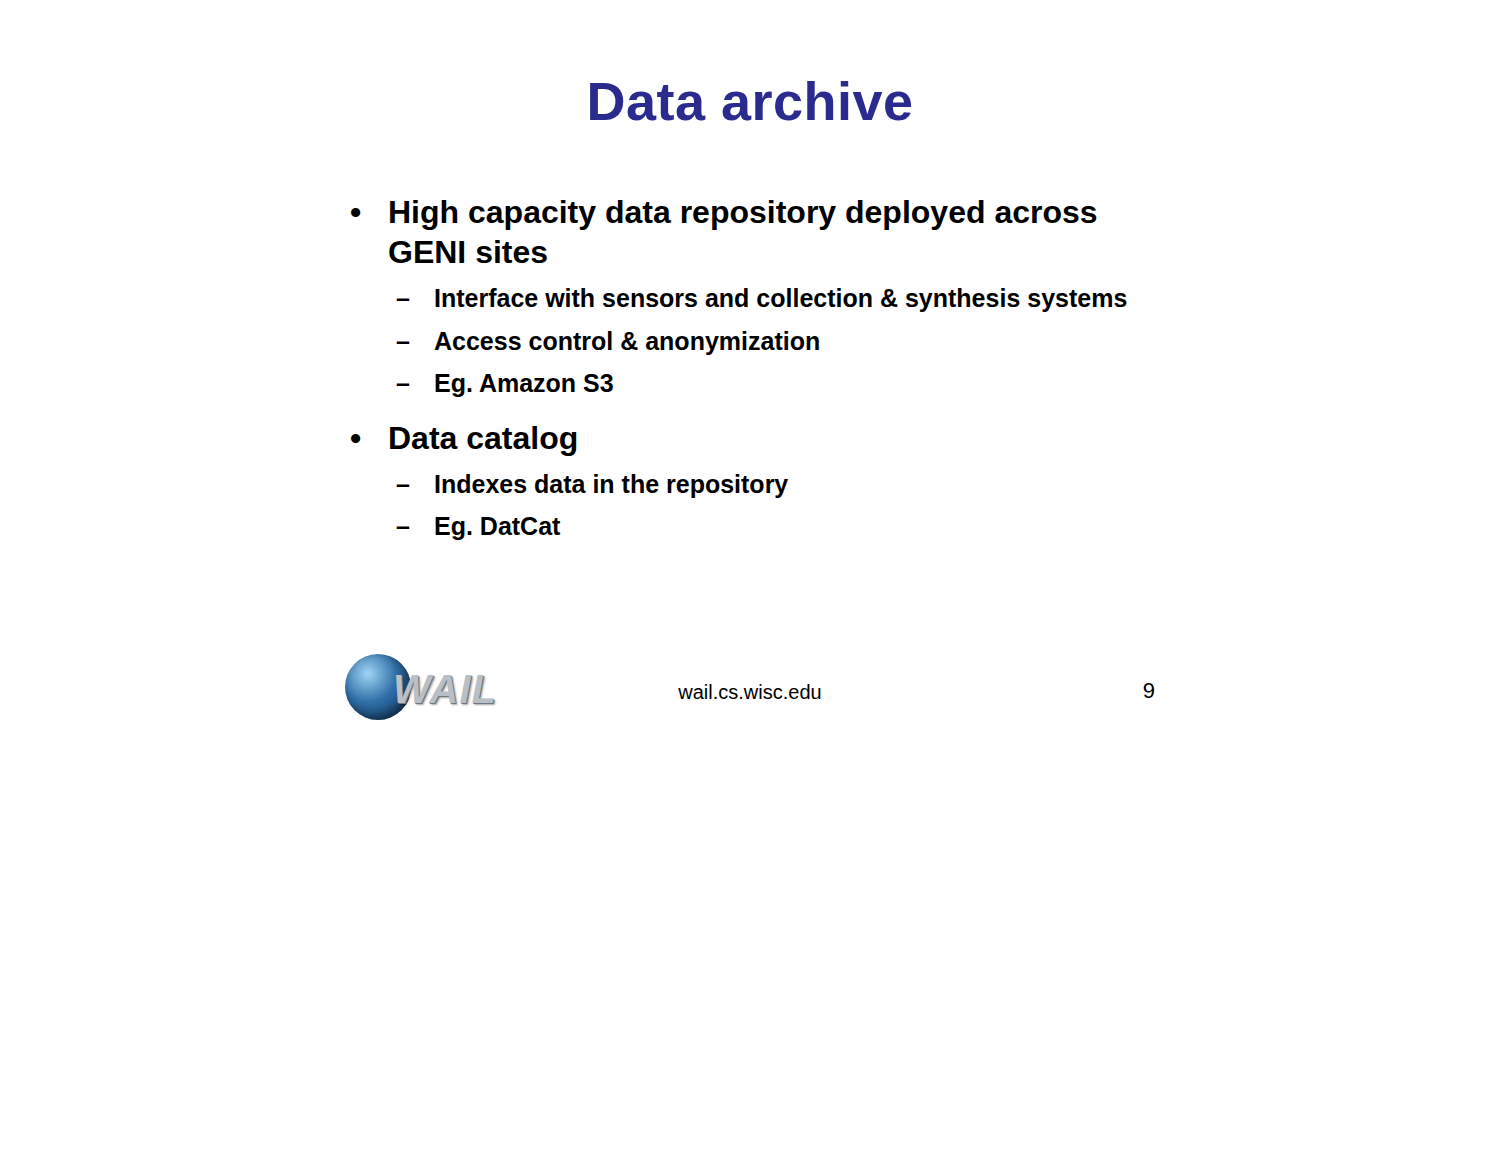Data archive
High capacity data repository deployed across GENI sites
Interface with sensors and collection & synthesis systems
Access control & anonymization
Eg. Amazon S3
Data catalog
Indexes data in the repository
Eg. DatCat
WAIL
wail.cs.wisc.edu
9